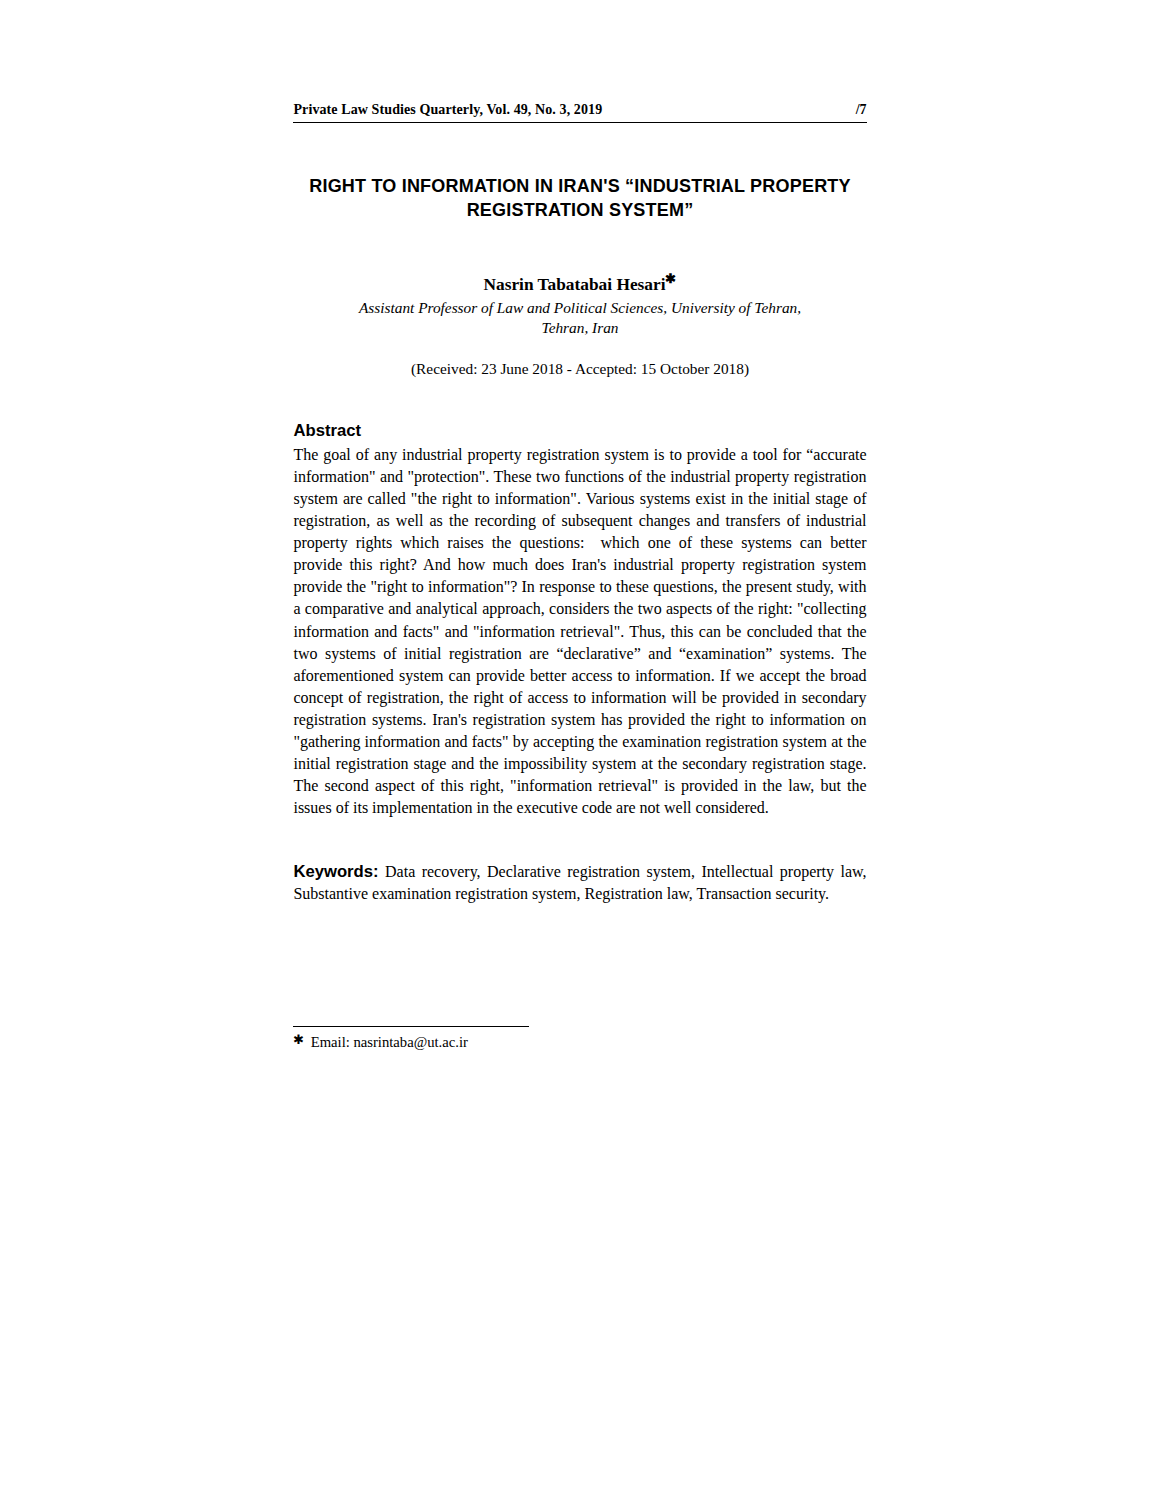Private Law Studies Quarterly, Vol. 49, No. 3, 2019 /7
Right to Information in Iran's “Industrial Property Registration System”
Nasrin Tabatabai Hesari✱
Assistant Professor of Law and Political Sciences, University of Tehran,
Tehran, Iran
(Received: 23 June 2018 - Accepted: 15 October 2018)
Abstract
The goal of any industrial property registration system is to provide a tool for “accurate information" and "protection". These two functions of the industrial property registration system are called "the right to information". Various systems exist in the initial stage of registration, as well as the recording of subsequent changes and transfers of industrial property rights which raises the questions: which one of these systems can better provide this right? And how much does Iran's industrial property registration system provide the "right to information"? In response to these questions, the present study, with a comparative and analytical approach, considers the two aspects of the right: "collecting information and facts" and "information retrieval". Thus, this can be concluded that the two systems of initial registration are “declarative” and “examination” systems. The aforementioned system can provide better access to information. If we accept the broad concept of registration, the right of access to information will be provided in secondary registration systems. Iran's registration system has provided the right to information on "gathering information and facts" by accepting the examination registration system at the initial registration stage and the impossibility system at the secondary registration stage. The second aspect of this right, "information retrieval" is provided in the law, but the issues of its implementation in the executive code are not well considered.
Keywords: Data recovery, Declarative registration system, Intellectual property law, Substantive examination registration system, Registration law, Transaction security.
✱Email: nasrintaba@ut.ac.ir